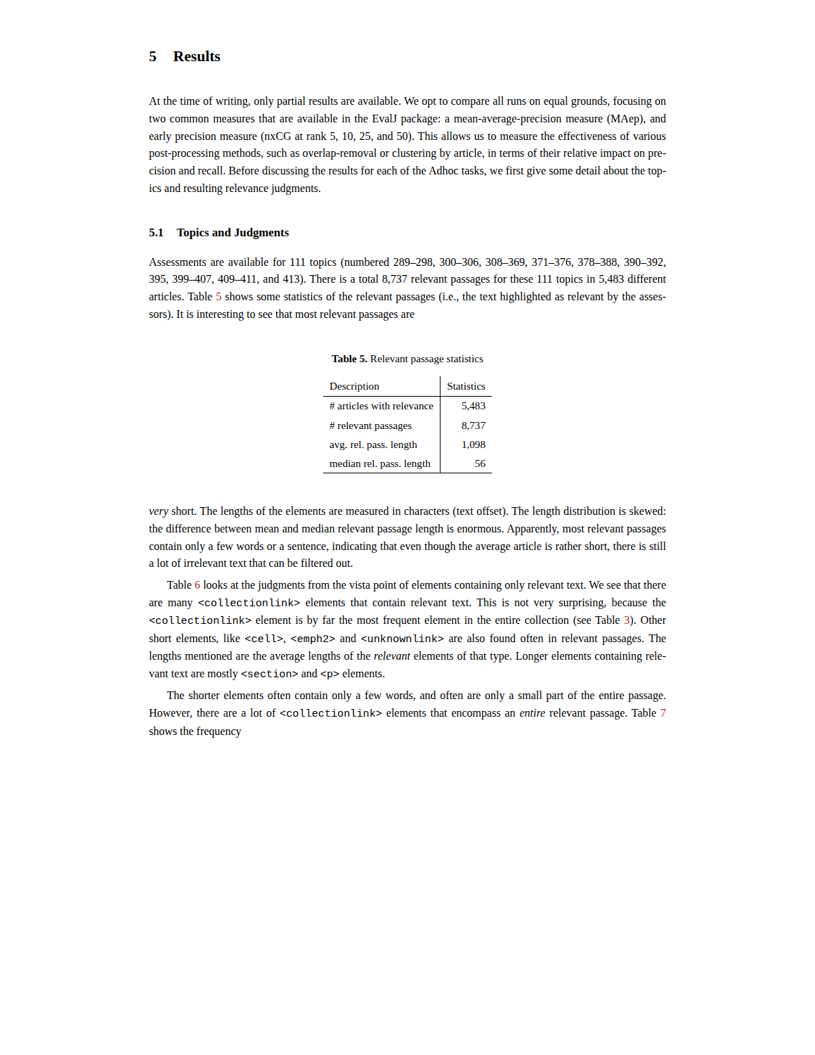5 Results
At the time of writing, only partial results are available. We opt to compare all runs on equal grounds, focusing on two common measures that are available in the EvalJ package: a mean-average-precision measure (MAep), and early precision measure (nxCG at rank 5, 10, 25, and 50). This allows us to measure the effectiveness of various post-processing methods, such as overlap-removal or clustering by article, in terms of their relative impact on precision and recall. Before discussing the results for each of the Adhoc tasks, we first give some detail about the topics and resulting relevance judgments.
5.1 Topics and Judgments
Assessments are available for 111 topics (numbered 289–298, 300–306, 308–369, 371–376, 378–388, 390–392, 395, 399–407, 409–411, and 413). There is a total 8,737 relevant passages for these 111 topics in 5,483 different articles. Table 5 shows some statistics of the relevant passages (i.e., the text highlighted as relevant by the assessors). It is interesting to see that most relevant passages are
Table 5. Relevant passage statistics
| Description | Statistics |
| --- | --- |
| # articles with relevance | 5,483 |
| # relevant passages | 8,737 |
| avg. rel. pass. length | 1,098 |
| median rel. pass. length | 56 |
very short. The lengths of the elements are measured in characters (text offset). The length distribution is skewed: the difference between mean and median relevant passage length is enormous. Apparently, most relevant passages contain only a few words or a sentence, indicating that even though the average article is rather short, there is still a lot of irrelevant text that can be filtered out.
Table 6 looks at the judgments from the vista point of elements containing only relevant text. We see that there are many <collectionlink> elements that contain relevant text. This is not very surprising, because the <collectionlink> element is by far the most frequent element in the entire collection (see Table 3). Other short elements, like <cell>, <emph2> and <unknownlink> are also found often in relevant passages. The lengths mentioned are the average lengths of the relevant elements of that type. Longer elements containing relevant text are mostly <section> and <p> elements.
The shorter elements often contain only a few words, and often are only a small part of the entire passage. However, there are a lot of <collectionlink> elements that encompass an entire relevant passage. Table 7 shows the frequency